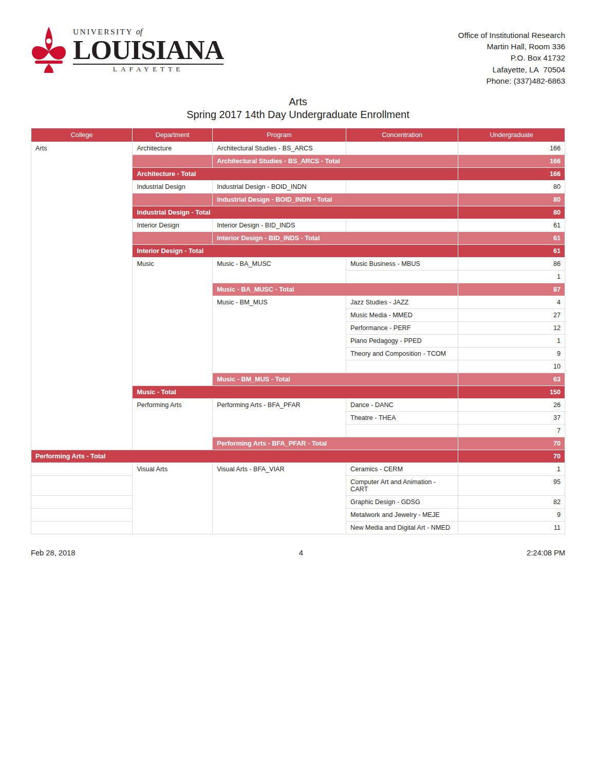University of
LOUISIANA
Lafayette
Office of Institutional Research
Martin Hall, Room 336
P.O. Box 41732
Lafayette, LA 70504
Phone: (337)482-6863
Arts
Spring 2017 14th Day Undergraduate Enrollment
| College | Department | Program | Concentration | Undergraduate |
| --- | --- | --- | --- | --- |
| Arts | Architecture | Architectural Studies - BS_ARCS | | 166 |
| | Architectural Studies - BS_ARCS - Total | 166 |
| Architecture - Total | 166 |
| Industrial Design | Industrial Design - BOID_INDN | | 80 |
| | Industrial Design - BOID_INDN - Total | 80 |
| Industrial Design - Total | 80 |
| Interior Design | Interior Design - BID_INDS | | 61 |
| | Interior Design - BID_INDS - Total | 61 |
| Interior Design - Total | 61 |
| Music | Music - BA_MUSC | Music Business - MBUS | 86 |
| | 1 |
| Music - BA_MUSC - Total | 87 |
| Music - BM_MUS | Jazz Studies - JAZZ | 4 |
| Music Media - MMED | 27 |
| Performance - PERF | 12 |
| Piano Pedagogy - PPED | 1 |
| Theory and Composition - TCOM | 9 |
| | 10 |
| Music - BM_MUS - Total | 63 |
| Music - Total | 150 |
| Performing Arts | Performing Arts - BFA_PFAR | Dance - DANC | 26 |
| Theatre - THEA | 37 |
| | 7 |
| Performing Arts - BFA_PFAR - Total | 70 |
| Performing Arts - Total | 70 |
| | Visual Arts | Visual Arts - BFA_VIAR | Ceramics - CERM | 1 |
| | Computer Art and Animation - CART | 95 |
| | Graphic Design - GDSG | 82 |
| | Metalwork and Jewelry - MEJE | 9 |
| | New Media and Digital Art - NMED | 11 |
Feb 28, 2018
4
2:24:08 PM